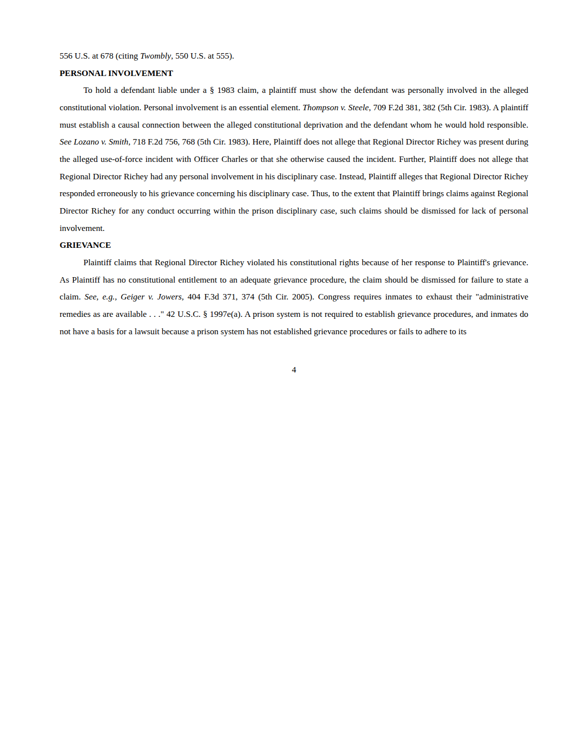556 U.S. at 678 (citing Twombly, 550 U.S. at 555).
PERSONAL INVOLVEMENT
To hold a defendant liable under a § 1983 claim, a plaintiff must show the defendant was personally involved in the alleged constitutional violation. Personal involvement is an essential element. Thompson v. Steele, 709 F.2d 381, 382 (5th Cir. 1983). A plaintiff must establish a causal connection between the alleged constitutional deprivation and the defendant whom he would hold responsible. See Lozano v. Smith, 718 F.2d 756, 768 (5th Cir. 1983). Here, Plaintiff does not allege that Regional Director Richey was present during the alleged use-of-force incident with Officer Charles or that she otherwise caused the incident. Further, Plaintiff does not allege that Regional Director Richey had any personal involvement in his disciplinary case. Instead, Plaintiff alleges that Regional Director Richey responded erroneously to his grievance concerning his disciplinary case. Thus, to the extent that Plaintiff brings claims against Regional Director Richey for any conduct occurring within the prison disciplinary case, such claims should be dismissed for lack of personal involvement.
GRIEVANCE
Plaintiff claims that Regional Director Richey violated his constitutional rights because of her response to Plaintiff's grievance. As Plaintiff has no constitutional entitlement to an adequate grievance procedure, the claim should be dismissed for failure to state a claim. See, e.g., Geiger v. Jowers, 404 F.3d 371, 374 (5th Cir. 2005). Congress requires inmates to exhaust their "administrative remedies as are available . . ." 42 U.S.C. § 1997e(a). A prison system is not required to establish grievance procedures, and inmates do not have a basis for a lawsuit because a prison system has not established grievance procedures or fails to adhere to its
4